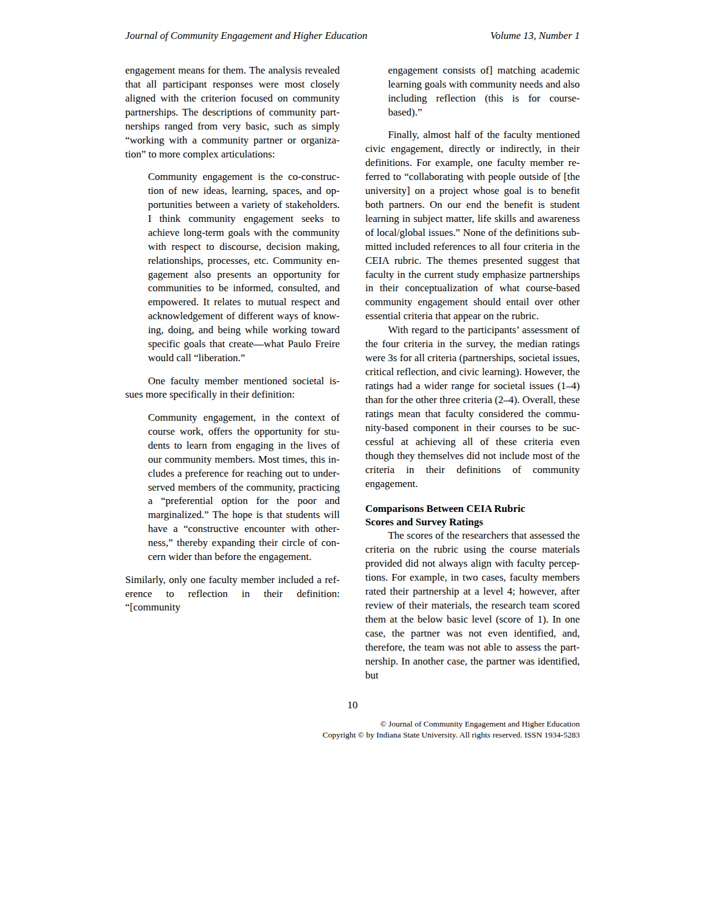Journal of Community Engagement and Higher Education
Volume 13, Number 1
engagement means for them. The analysis revealed that all participant responses were most closely aligned with the criterion focused on community partnerships. The descriptions of community partnerships ranged from very basic, such as simply “working with a community partner or organization” to more complex articulations:
Community engagement is the co-construction of new ideas, learning, spaces, and opportunities between a variety of stakeholders. I think community engagement seeks to achieve long-term goals with the community with respect to discourse, decision making, relationships, processes, etc. Community engagement also presents an opportunity for communities to be informed, consulted, and empowered. It relates to mutual respect and acknowledgement of different ways of knowing, doing, and being while working toward specific goals that create—what Paulo Freire would call “liberation.”
One faculty member mentioned societal issues more specifically in their definition:
Community engagement, in the context of course work, offers the opportunity for students to learn from engaging in the lives of our community members. Most times, this includes a preference for reaching out to underserved members of the community, practicing a “preferential option for the poor and marginalized.” The hope is that students will have a “constructive encounter with otherness,” thereby expanding their circle of concern wider than before the engagement.
Similarly, only one faculty member included a reference to reflection in their definition: “[community
engagement consists of] matching academic learning goals with community needs and also including reflection (this is for course-based).”
Finally, almost half of the faculty mentioned civic engagement, directly or indirectly, in their definitions. For example, one faculty member referred to “collaborating with people outside of [the university] on a project whose goal is to benefit both partners. On our end the benefit is student learning in subject matter, life skills and awareness of local/global issues.” None of the definitions submitted included references to all four criteria in the CEIA rubric. The themes presented suggest that faculty in the current study emphasize partnerships in their conceptualization of what course-based community engagement should entail over other essential criteria that appear on the rubric.
With regard to the participants’ assessment of the four criteria in the survey, the median ratings were 3s for all criteria (partnerships, societal issues, critical reflection, and civic learning). However, the ratings had a wider range for societal issues (1–4) than for the other three criteria (2–4). Overall, these ratings mean that faculty considered the community-based component in their courses to be successful at achieving all of these criteria even though they themselves did not include most of the criteria in their definitions of community engagement.
Comparisons Between CEIA Rubric
Scores and Survey Ratings
The scores of the researchers that assessed the criteria on the rubric using the course materials provided did not always align with faculty perceptions. For example, in two cases, faculty members rated their partnership at a level 4; however, after review of their materials, the research team scored them at the below basic level (score of 1). In one case, the partner was not even identified, and, therefore, the team was not able to assess the partnership. In another case, the partner was identified, but
10
© Journal of Community Engagement and Higher Education
Copyright © by Indiana State University. All rights reserved. ISSN 1934-5283